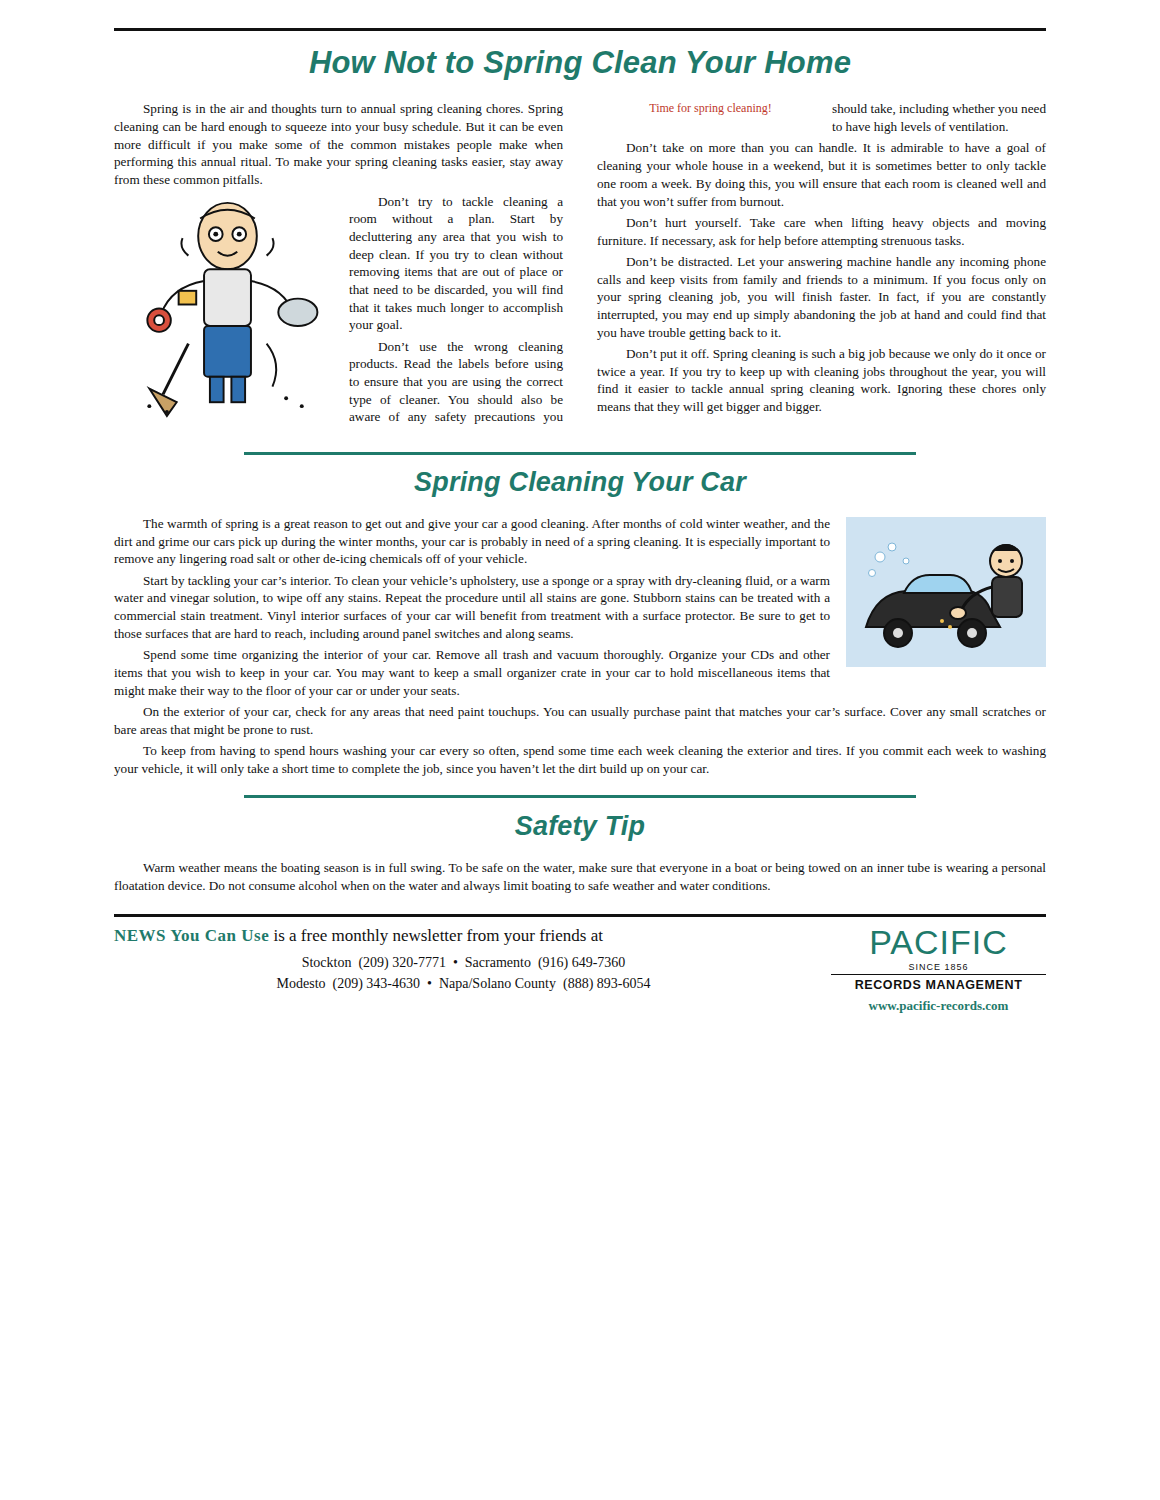How Not to Spring Clean Your Home
Spring is in the air and thoughts turn to annual spring cleaning chores. Spring cleaning can be hard enough to squeeze into your busy schedule. But it can be even more difficult if you make some of the common mistakes people make when performing this annual ritual. To make your spring cleaning tasks easier, stay away from these common pitfalls.
Time for spring cleaning!
Don’t try to tackle cleaning a room without a plan. Start by decluttering any area that you wish to deep clean. If you try to clean without removing items that are out of place or that need to be discarded, you will find that it takes much longer to accomplish your goal.
Don’t use the wrong cleaning products. Read the labels before using to ensure that you are using the correct type of cleaner. You should also be aware of any safety precautions you should take, including whether you need to have high levels of ventilation.
Don’t take on more than you can handle. It is admirable to have a goal of cleaning your whole house in a weekend, but it is sometimes better to only tackle one room a week. By doing this, you will ensure that each room is cleaned well and that you won’t suffer from burnout.
Don’t hurt yourself. Take care when lifting heavy objects and moving furniture. If necessary, ask for help before attempting strenuous tasks.
Don’t be distracted. Let your answering machine handle any incoming phone calls and keep visits from family and friends to a minimum. If you focus only on your spring cleaning job, you will finish faster. In fact, if you are constantly interrupted, you may end up simply abandoning the job at hand and could find that you have trouble getting back to it.
Don’t put it off. Spring cleaning is such a big job because we only do it once or twice a year. If you try to keep up with cleaning jobs throughout the year, you will find it easier to tackle annual spring cleaning work. Ignoring these chores only means that they will get bigger and bigger.
Spring Cleaning Your Car
The warmth of spring is a great reason to get out and give your car a good cleaning. After months of cold winter weather, and the dirt and grime our cars pick up during the winter months, your car is probably in need of a spring cleaning. It is especially important to remove any lingering road salt or other de-icing chemicals off of your vehicle.
Start by tackling your car’s interior. To clean your vehicle’s upholstery, use a sponge or a spray with dry-cleaning fluid, or a warm water and vinegar solution, to wipe off any stains. Repeat the procedure until all stains are gone. Stubborn stains can be treated with a commercial stain treatment. Vinyl interior surfaces of your car will benefit from treatment with a surface protector. Be sure to get to those surfaces that are hard to reach, including around panel switches and along seams.
Spend some time organizing the interior of your car. Remove all trash and vacuum thoroughly. Organize your CDs and other items that you wish to keep in your car. You may want to keep a small organizer crate in your car to hold miscellaneous items that might make their way to the floor of your car or under your seats.
On the exterior of your car, check for any areas that need paint touchups. You can usually purchase paint that matches your car’s surface. Cover any small scratches or bare areas that might be prone to rust.
To keep from having to spend hours washing your car every so often, spend some time each week cleaning the exterior and tires. If you commit each week to washing your vehicle, it will only take a short time to complete the job, since you haven’t let the dirt build up on your car.
Safety Tip
Warm weather means the boating season is in full swing. To be safe on the water, make sure that everyone in a boat or being towed on an inner tube is wearing a personal floatation device. Do not consume alcohol when on the water and always limit boating to safe weather and water conditions.
NEWS You Can Use is a free monthly newsletter from your friends at
Stockton (209) 320-7771 • Sacramento (916) 649-7360
Modesto (209) 343-4630 • Napa/Solano County (888) 893-6054
PACIFIC
SINCE 1856
RECORDS MANAGEMENT
www.pacific-records.com